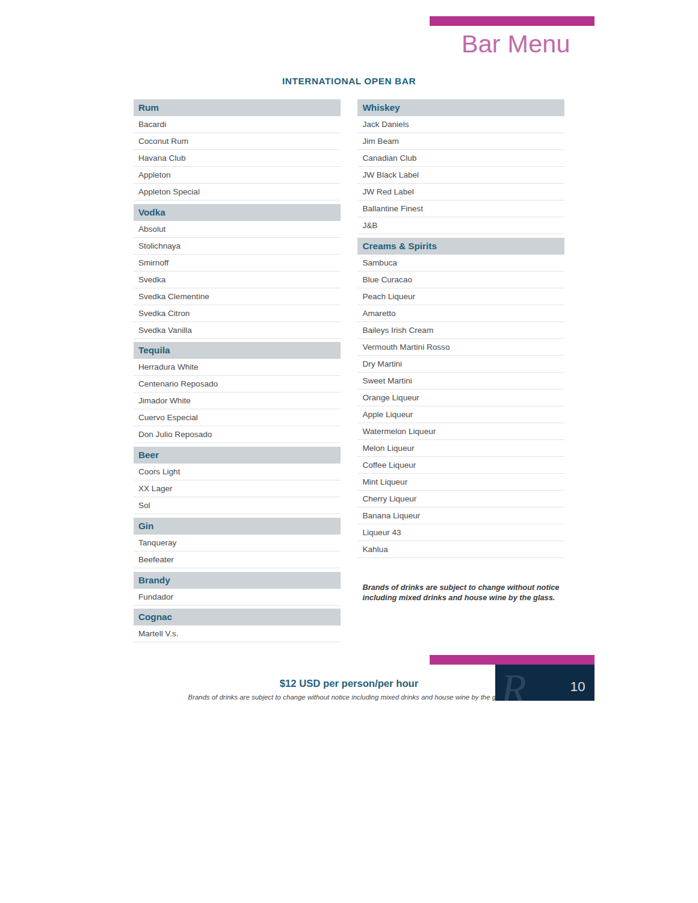Bar Menu
INTERNATIONAL OPEN BAR
Rum
Bacardi
Coconut Rum
Havana Club
Appleton
Appleton Special
Vodka
Absolut
Stolichnaya
Smirnoff
Svedka
Svedka Clementine
Svedka Citron
Svedka Vanilla
Tequila
Herradura White
Centenario Reposado
Jimador White
Cuervo Especial
Don Julio Reposado
Beer
Coors Light
XX Lager
Sol
Gin
Tanqueray
Beefeater
Brandy
Fundador
Cognac
Martell V.s.
Whiskey
Jack Daniels
Jim Beam
Canadian Club
JW Black Label
JW Red Label
Ballantine Finest
J&B
Creams & Spirits
Sambuca
Blue Curacao
Peach Liqueur
Amaretto
Baileys Irish Cream
Vermouth Martini Rosso
Dry Martini
Sweet Martini
Orange Liqueur
Apple Liqueur
Watermelon Liqueur
Melon Liqueur
Coffee Liqueur
Mint Liqueur
Cherry Liqueur
Banana Liqueur
Liqueur 43
Kahlua
Brands of drinks are subject to change without notice including mixed drinks and house wine by the glass.
$12 USD per person/per hour
Brands of drinks are subject to change without notice including mixed drinks and house wine by the glass.
R 10